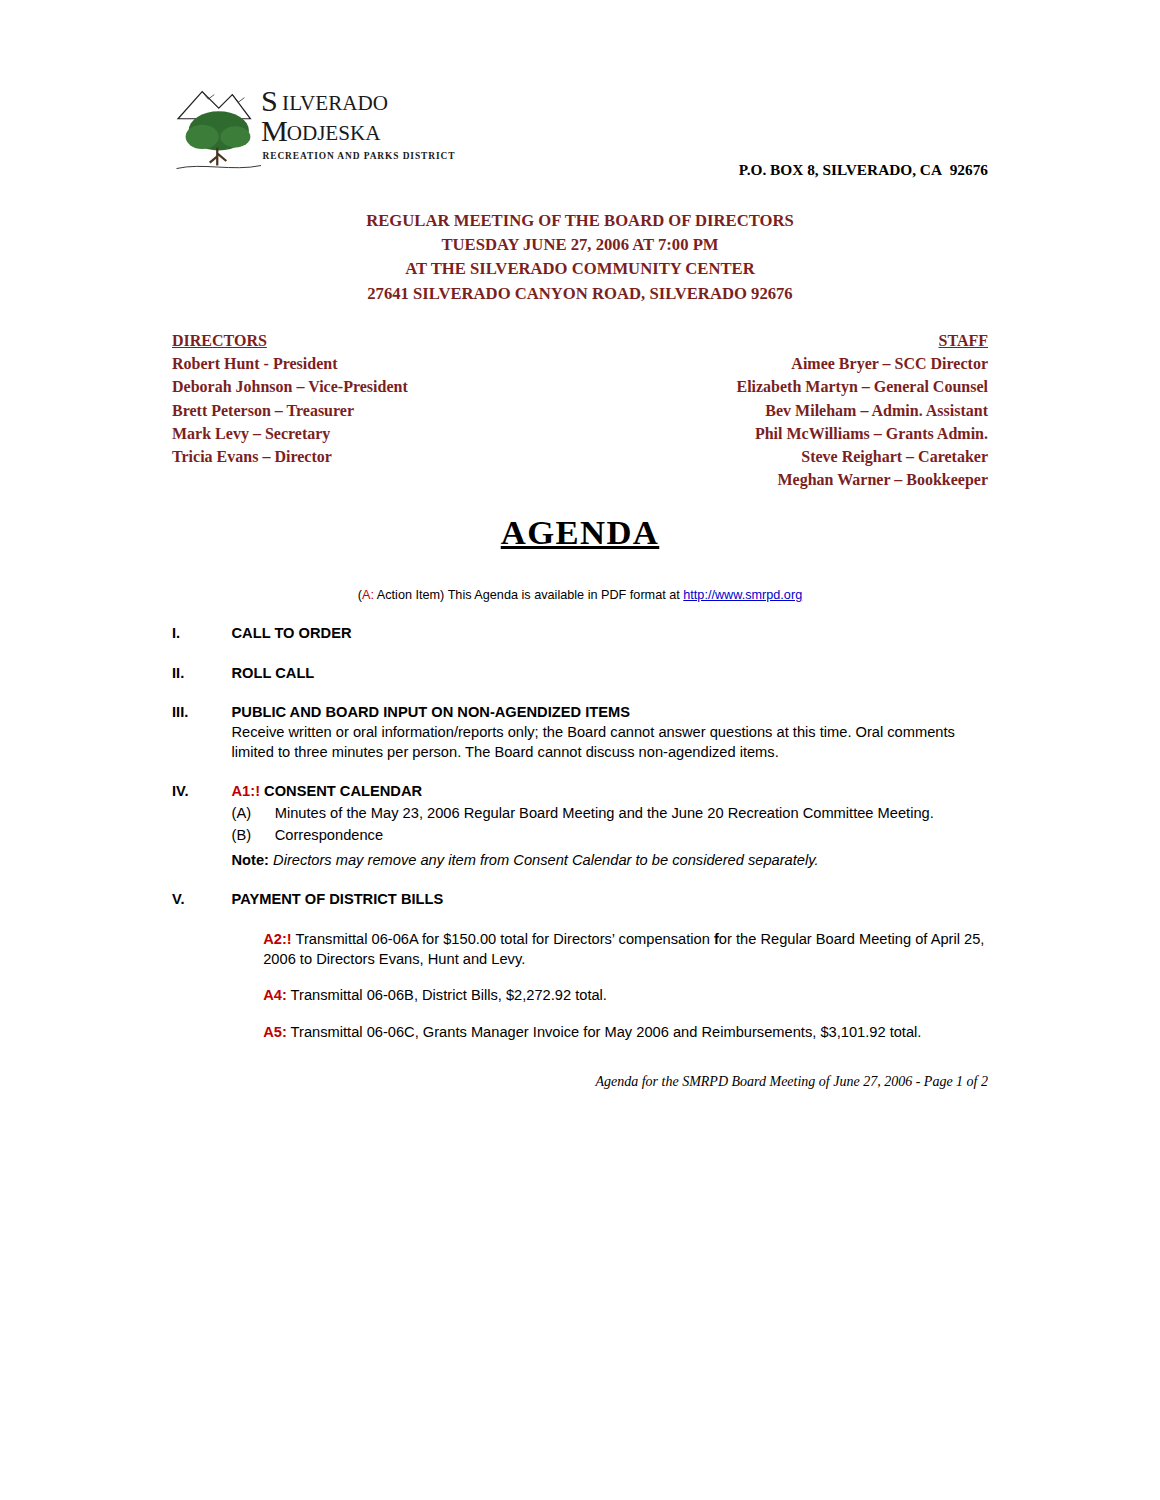S ILVERADO M ODJESKA RECREATION AND PARKS DISTRICT
P.O. BOX 8, SILVERADO, CA 92676
REGULAR MEETING OF THE BOARD OF DIRECTORS
TUESDAY JUNE 27, 2006 AT 7:00 PM
AT THE SILVERADO COMMUNITY CENTER
27641 SILVERADO CANYON ROAD, SILVERADO 92676
| DIRECTORS | STAFF |
| Robert Hunt - President | Aimee Bryer – SCC Director |
| Deborah Johnson – Vice-President | Elizabeth Martyn – General Counsel |
| Brett Peterson – Treasurer | Bev Mileham – Admin. Assistant |
| Mark Levy – Secretary | Phil McWilliams – Grants Admin. |
| Tricia Evans – Director | Steve Reighart – Caretaker |
| | Meghan Warner – Bookkeeper |
AGENDA
(A: Action Item) This Agenda is available in PDF format at http://www.smrpd.org
I.
CALL TO ORDER
II.
ROLL CALL
III.
PUBLIC AND BOARD INPUT ON NON-AGENDIZED ITEMS
Receive written or oral information/reports only; the Board cannot answer questions at this time. Oral comments limited to three minutes per person. The Board cannot discuss non-agendized items.
IV.
A1:! CONSENT CALENDAR
(A)
Minutes of the May 23, 2006 Regular Board Meeting and the June 20 Recreation Committee Meeting.
(B)
Correspondence
Note: Directors may remove any item from Consent Calendar to be considered separately.
V.
PAYMENT OF DISTRICT BILLS
A2:! Transmittal 06-06A for $150.00 total for Directors’ compensation for the Regular Board Meeting of April 25, 2006 to Directors Evans, Hunt and Levy.
A4: Transmittal 06-06B, District Bills, $2,272.92 total.
A5: Transmittal 06-06C, Grants Manager Invoice for May 2006 and Reimbursements, $3,101.92 total.
Agenda for the SMRPD Board Meeting of June 27, 2006 - Page 1 of 2